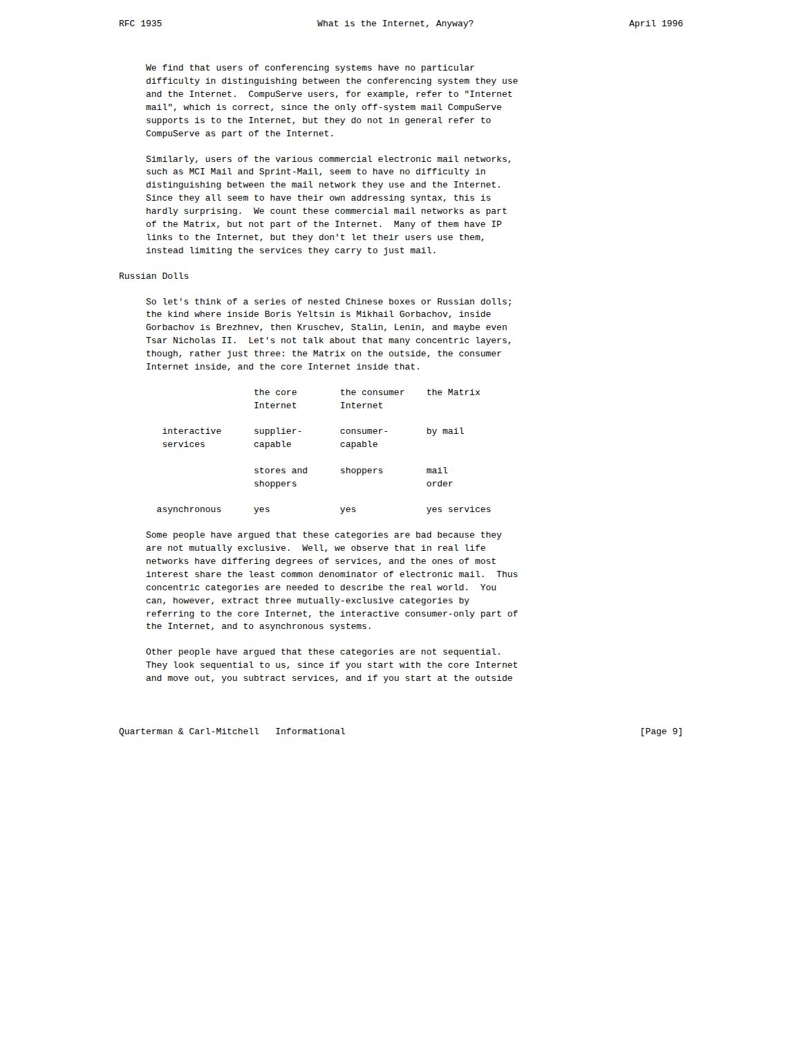RFC 1935 What is the Internet, Anyway? April 1996
We find that users of conferencing systems have no particular difficulty in distinguishing between the conferencing system they use and the Internet. CompuServe users, for example, refer to "Internet mail", which is correct, since the only off-system mail CompuServe supports is to the Internet, but they do not in general refer to CompuServe as part of the Internet.
Similarly, users of the various commercial electronic mail networks, such as MCI Mail and Sprint-Mail, seem to have no difficulty in distinguishing between the mail network they use and the Internet. Since they all seem to have their own addressing syntax, this is hardly surprising. We count these commercial mail networks as part of the Matrix, but not part of the Internet. Many of them have IP links to the Internet, but they don't let their users use them, instead limiting the services they carry to just mail.
Russian Dolls
So let's think of a series of nested Chinese boxes or Russian dolls; the kind where inside Boris Yeltsin is Mikhail Gorbachov, inside Gorbachov is Brezhnev, then Kruschev, Stalin, Lenin, and maybe even Tsar Nicholas II. Let's not talk about that many concentric layers, though, rather just three: the Matrix on the outside, the consumer Internet inside, and the core Internet inside that.
                    the core        the consumer    the Matrix
                    Internet        Internet

   interactive      supplier-       consumer-       by mail
   services         capable         capable

                    stores and      shoppers        mail
                    shoppers                        order

  asynchronous      yes             yes             yes services
Some people have argued that these categories are bad because they are not mutually exclusive. Well, we observe that in real life networks have differing degrees of services, and the ones of most interest share the least common denominator of electronic mail. Thus concentric categories are needed to describe the real world. You can, however, extract three mutually-exclusive categories by referring to the core Internet, the interactive consumer-only part of the Internet, and to asynchronous systems.
Other people have argued that these categories are not sequential. They look sequential to us, since if you start with the core Internet and move out, you subtract services, and if you start at the outside
Quarterman & Carl-Mitchell Informational [Page 9]